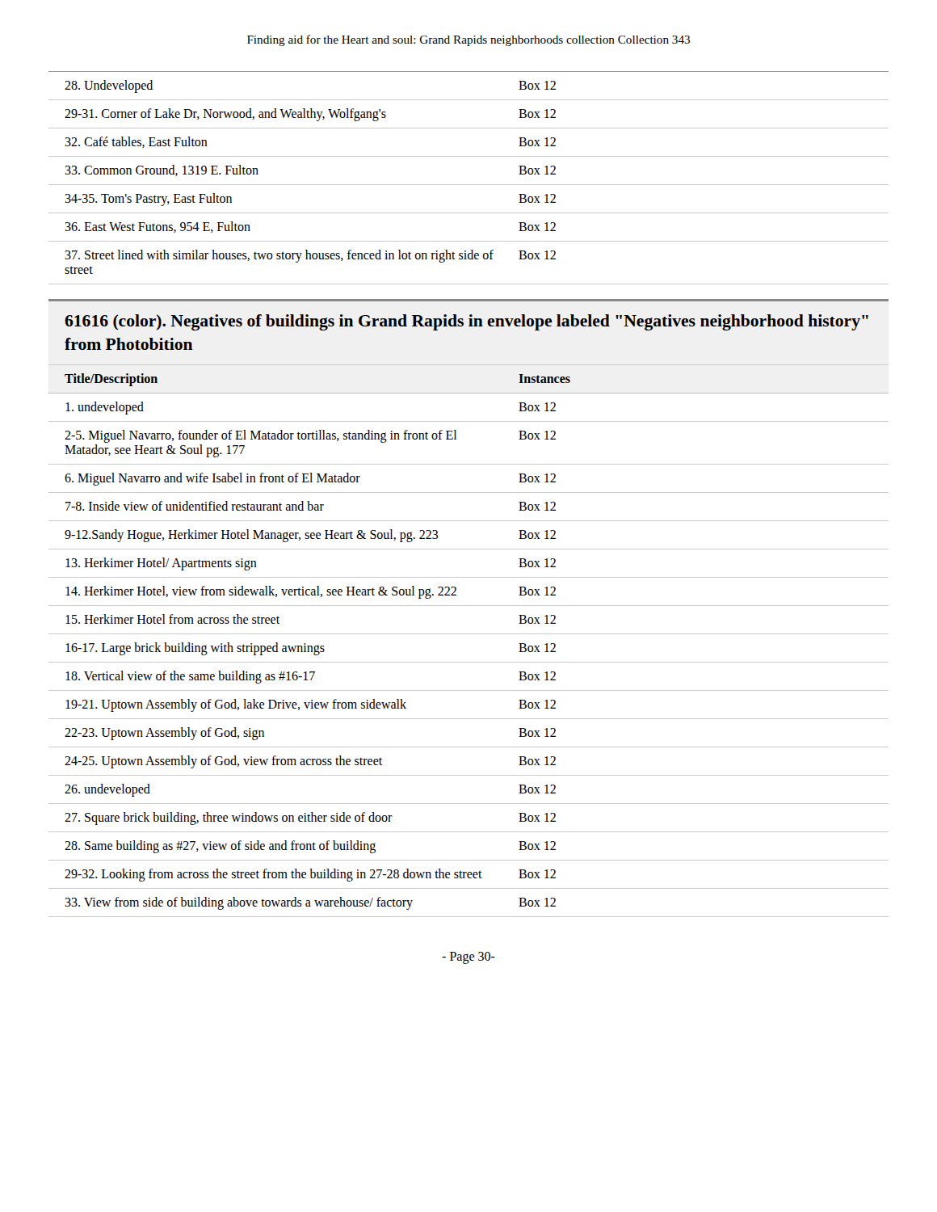Finding aid for the Heart and soul: Grand Rapids neighborhoods collection Collection 343
| 28. Undeveloped | Box 12 |
| 29-31. Corner of Lake Dr, Norwood, and Wealthy, Wolfgang's | Box 12 |
| 32. Café tables, East Fulton | Box 12 |
| 33. Common Ground, 1319 E. Fulton | Box 12 |
| 34-35. Tom's Pastry, East Fulton | Box 12 |
| 36. East West Futons, 954 E, Fulton | Box 12 |
| 37. Street lined with similar houses, two story houses, fenced in lot on right side of street | Box 12 |
61616 (color). Negatives of buildings in Grand Rapids in envelope labeled "Negatives neighborhood history" from Photobition
| Title/Description | Instances |
| 1. undeveloped | Box 12 |
| 2-5. Miguel Navarro, founder of El Matador tortillas, standing in front of El Matador, see Heart & Soul pg. 177 | Box 12 |
| 6. Miguel Navarro and wife Isabel in front of El Matador | Box 12 |
| 7-8. Inside view of unidentified restaurant and bar | Box 12 |
| 9-12.Sandy Hogue, Herkimer Hotel Manager, see Heart & Soul, pg. 223 | Box 12 |
| 13. Herkimer Hotel/ Apartments sign | Box 12 |
| 14. Herkimer Hotel, view from sidewalk, vertical, see Heart & Soul pg. 222 | Box 12 |
| 15. Herkimer Hotel from across the street | Box 12 |
| 16-17. Large brick building with stripped awnings | Box 12 |
| 18. Vertical view of the same building as #16-17 | Box 12 |
| 19-21. Uptown Assembly of God, lake Drive, view from sidewalk | Box 12 |
| 22-23. Uptown Assembly of God, sign | Box 12 |
| 24-25. Uptown Assembly of God, view from across the street | Box 12 |
| 26. undeveloped | Box 12 |
| 27. Square brick building, three windows on either side of door | Box 12 |
| 28. Same building as #27, view of side and front of building | Box 12 |
| 29-32. Looking from across the street from the building in 27-28 down the street | Box 12 |
| 33. View from side of building above towards a warehouse/ factory | Box 12 |
- Page 30-